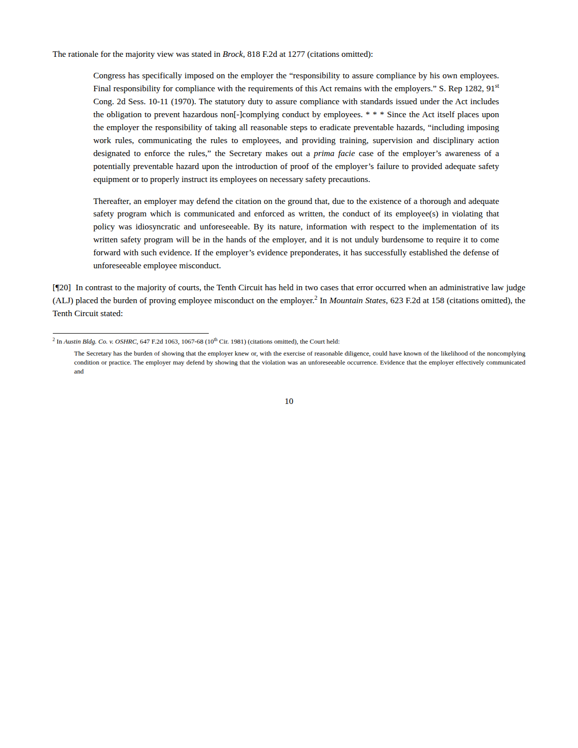The rationale for the majority view was stated in Brock, 818 F.2d at 1277 (citations omitted):
Congress has specifically imposed on the employer the “responsibility to assure compliance by his own employees. Final responsibility for compliance with the requirements of this Act remains with the employers.” S. Rep 1282, 91st Cong. 2d Sess. 10-11 (1970). The statutory duty to assure compliance with standards issued under the Act includes the obligation to prevent hazardous non[-]complying conduct by employees. * * * Since the Act itself places upon the employer the responsibility of taking all reasonable steps to eradicate preventable hazards, “including imposing work rules, communicating the rules to employees, and providing training, supervision and disciplinary action designated to enforce the rules,” the Secretary makes out a prima facie case of the employer’s awareness of a potentially preventable hazard upon the introduction of proof of the employer’s failure to provided adequate safety equipment or to properly instruct its employees on necessary safety precautions.
Thereafter, an employer may defend the citation on the ground that, due to the existence of a thorough and adequate safety program which is communicated and enforced as written, the conduct of its employee(s) in violating that policy was idiosyncratic and unforeseeable. By its nature, information with respect to the implementation of its written safety program will be in the hands of the employer, and it is not unduly burdensome to require it to come forward with such evidence. If the employer’s evidence preponderates, it has successfully established the defense of unforeseeable employee misconduct.
[¶20] In contrast to the majority of courts, the Tenth Circuit has held in two cases that error occurred when an administrative law judge (ALJ) placed the burden of proving employee misconduct on the employer.2 In Mountain States, 623 F.2d at 158 (citations omitted), the Tenth Circuit stated:
2 In Austin Bldg. Co. v. OSHRC, 647 F.2d 1063, 1067-68 (10th Cir. 1981) (citations omitted), the Court held:
The Secretary has the burden of showing that the employer knew or, with the exercise of reasonable diligence, could have known of the likelihood of the noncomplying condition or practice. The employer may defend by showing that the violation was an unforeseeable occurrence. Evidence that the employer effectively communicated and
10